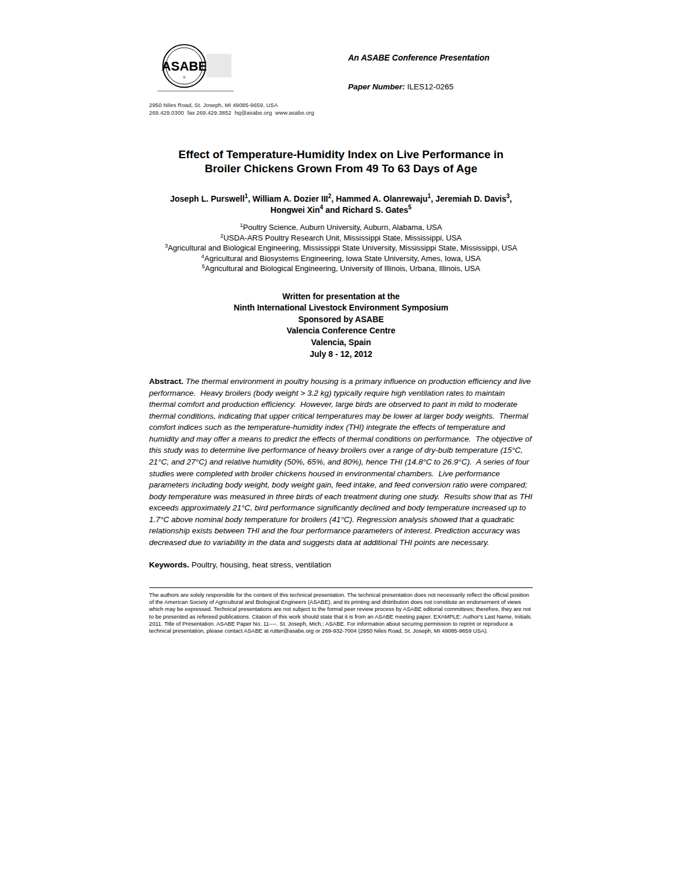ASABE ®
2950 Niles Road, St. Joseph, MI 49085-9659, USA
269.429.0300 fax 269.429.3852 hq@asabe.org www.asabe.org
An ASABE Conference Presentation
Paper Number: ILES12-0265
Effect of Temperature-Humidity Index on Live Performance in Broiler Chickens Grown From 49 To 63 Days of Age
Joseph L. Purswell1, William A. Dozier III2, Hammed A. Olanrewaju1, Jeremiah D. Davis3, Hongwei Xin4 and Richard S. Gates5
1Poultry Science, Auburn University, Auburn, Alabama, USA
2USDA-ARS Poultry Research Unit, Mississippi State, Mississippi, USA
3Agricultural and Biological Engineering, Mississippi State University, Mississippi State, Mississippi, USA
4Agricultural and Biosystems Engineering, Iowa State University, Ames, Iowa, USA
5Agricultural and Biological Engineering, University of Illinois, Urbana, Illinois, USA
Written for presentation at the
Ninth International Livestock Environment Symposium
Sponsored by ASABE
Valencia Conference Centre
Valencia, Spain
July 8 - 12, 2012
Abstract. The thermal environment in poultry housing is a primary influence on production efficiency and live performance. Heavy broilers (body weight > 3.2 kg) typically require high ventilation rates to maintain thermal comfort and production efficiency. However, large birds are observed to pant in mild to moderate thermal conditions, indicating that upper critical temperatures may be lower at larger body weights. Thermal comfort indices such as the temperature-humidity index (THI) integrate the effects of temperature and humidity and may offer a means to predict the effects of thermal conditions on performance. The objective of this study was to determine live performance of heavy broilers over a range of dry-bulb temperature (15°C, 21°C, and 27°C) and relative humidity (50%, 65%, and 80%), hence THI (14.8°C to 26.9°C). A series of four studies were completed with broiler chickens housed in environmental chambers. Live performance parameters including body weight, body weight gain, feed intake, and feed conversion ratio were compared; body temperature was measured in three birds of each treatment during one study. Results show that as THI exceeds approximately 21°C, bird performance significantly declined and body temperature increased up to 1.7°C above nominal body temperature for broilers (41°C). Regression analysis showed that a quadratic relationship exists between THI and the four performance parameters of interest. Prediction accuracy was decreased due to variability in the data and suggests data at additional THI points are necessary.
Keywords. Poultry, housing, heat stress, ventilation
The authors are solely responsible for the content of this technical presentation. The technical presentation does not necessarily reflect the official position of the American Society of Agricultural and Biological Engineers (ASABE), and its printing and distribution does not constitute an endorsement of views which may be expressed. Technical presentations are not subject to the formal peer review process by ASABE editorial committees; therefore, they are not to be presented as refereed publications. Citation of this work should state that it is from an ASABE meeting paper. EXAMPLE: Author's Last Name, Initials. 2011. Title of Presentation. ASABE Paper No. 11----. St. Joseph, Mich.: ASABE. For information about securing permission to reprint or reproduce a technical presentation, please contact ASABE at rutter@asabe.org or 269-932-7004 (2950 Niles Road, St. Joseph, MI 49085-9659 USA).